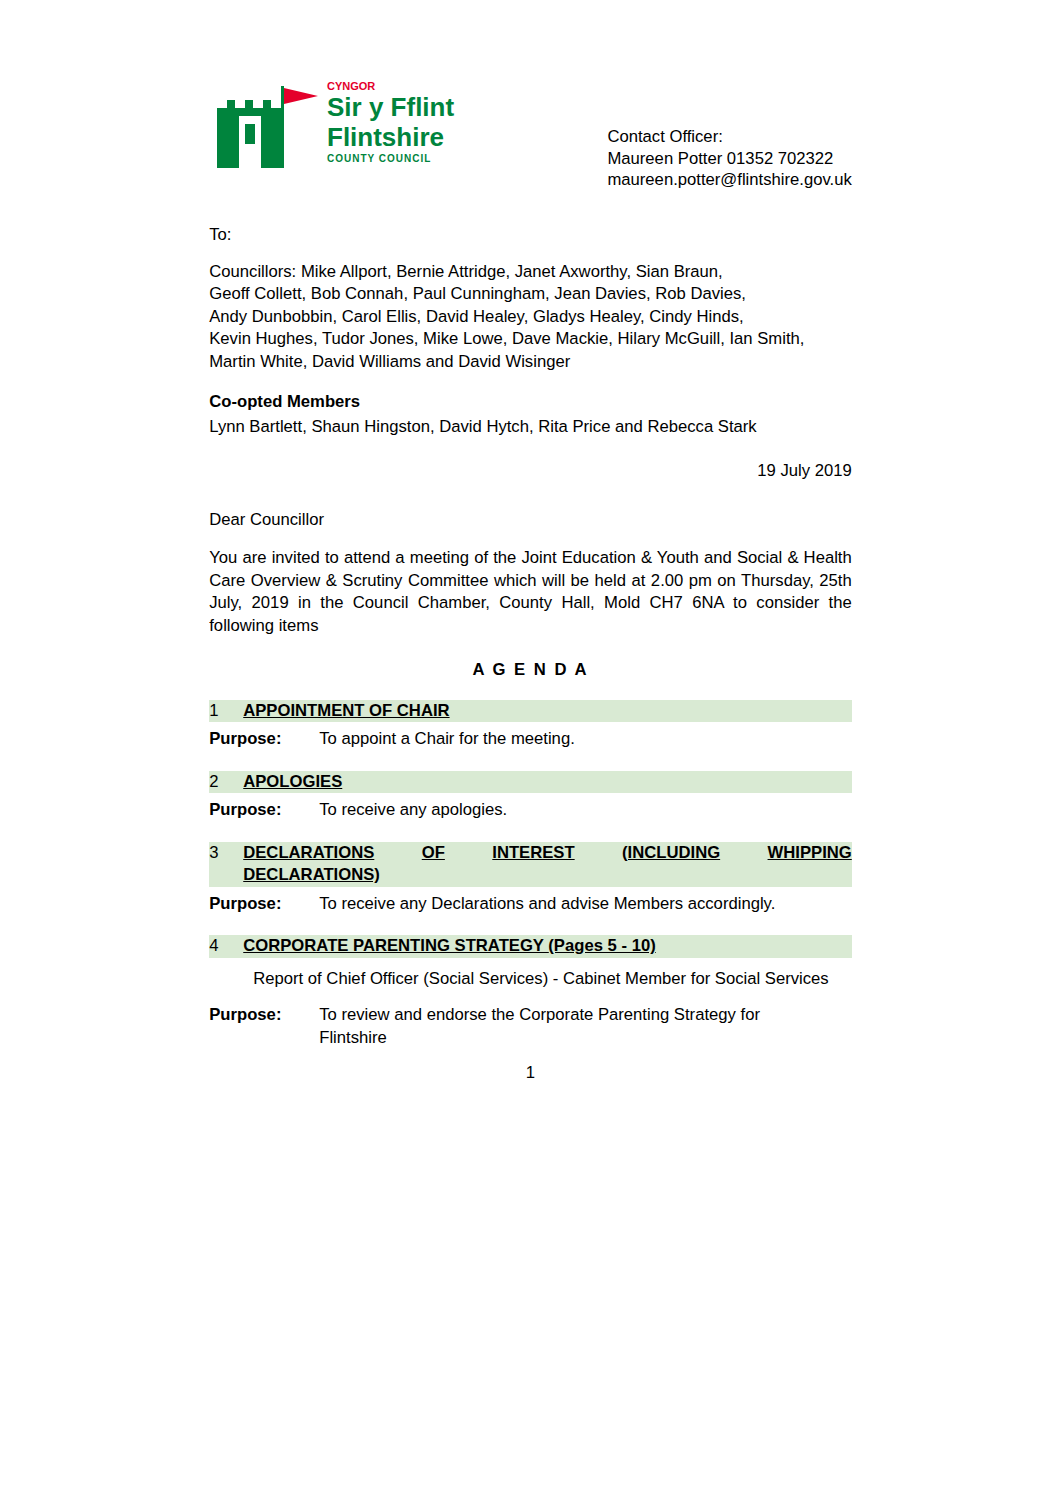CYNGOR Sir y Fflint Flintshire COUNTY COUNCIL
Contact Officer:
Maureen Potter 01352 702322
maureen.potter@flintshire.gov.uk
To:
Councillors: Mike Allport, Bernie Attridge, Janet Axworthy, Sian Braun,
Geoff Collett, Bob Connah, Paul Cunningham, Jean Davies, Rob Davies,
Andy Dunbobbin, Carol Ellis, David Healey, Gladys Healey, Cindy Hinds,
Kevin Hughes, Tudor Jones, Mike Lowe, Dave Mackie, Hilary McGuill, Ian Smith,
Martin White, David Williams and David Wisinger
Co-opted Members
Lynn Bartlett, Shaun Hingston, David Hytch, Rita Price and Rebecca Stark
19 July 2019
Dear Councillor
You are invited to attend a meeting of the Joint Education & Youth and Social & Health Care Overview & Scrutiny Committee which will be held at 2.00 pm on Thursday, 25th July, 2019 in the Council Chamber, County Hall, Mold CH7 6NA to consider the following items
A G E N D A
| 1 | APPOINTMENT OF CHAIR |
| Purpose: | To appoint a Chair for the meeting. |
| 2 | APOLOGIES |
| Purpose: | To receive any apologies. |
| 3 | DECLARATIONS OF INTEREST (INCLUDING WHIPPING DECLARATIONS) |
| Purpose: | To receive any Declarations and advise Members accordingly. |
| 4 | CORPORATE PARENTING STRATEGY (Pages 5 - 10) |
Report of Chief Officer (Social Services) - Cabinet Member for Social Services
| Purpose: | To review and endorse the Corporate Parenting Strategy for Flintshire |
1